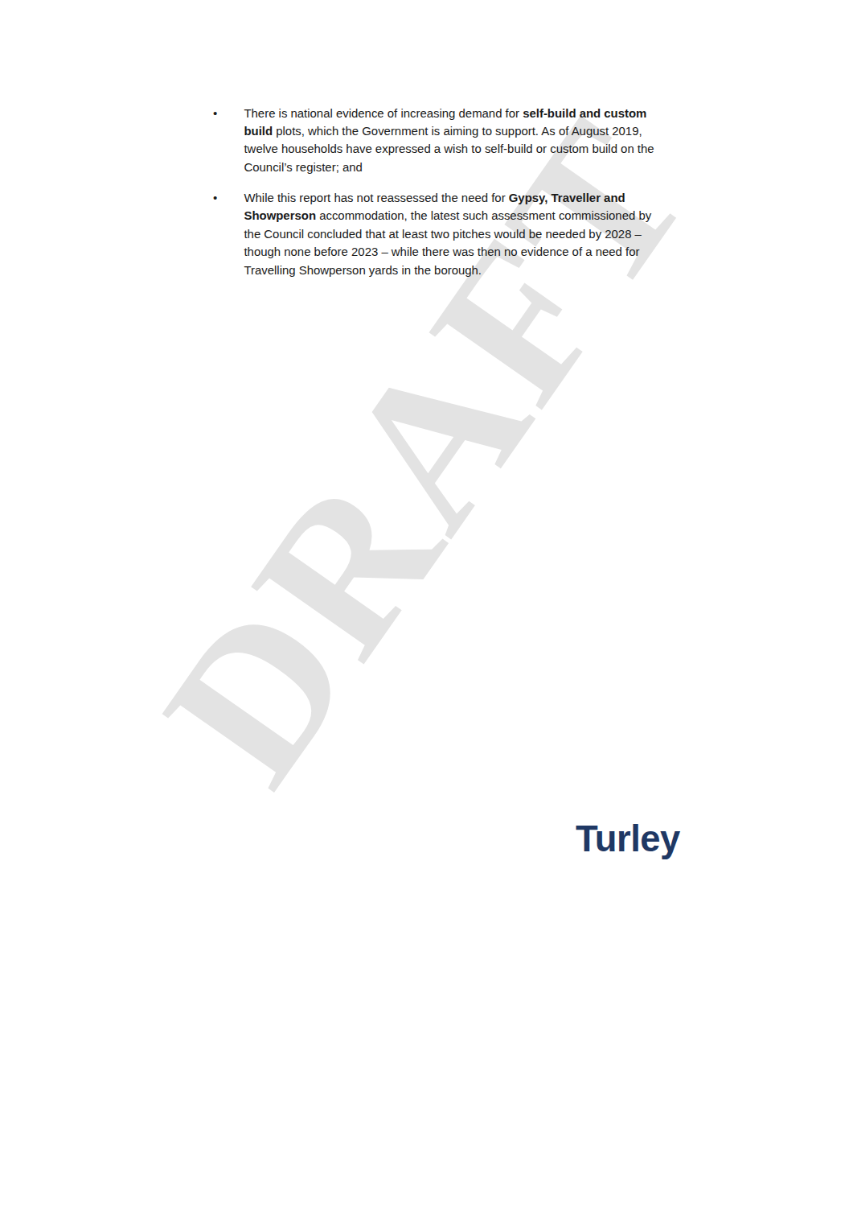DRAFT
There is national evidence of increasing demand for self-build and custom build plots, which the Government is aiming to support. As of August 2019, twelve households have expressed a wish to self-build or custom build on the Council’s register; and
While this report has not reassessed the need for Gypsy, Traveller and Showperson accommodation, the latest such assessment commissioned by the Council concluded that at least two pitches would be needed by 2028 – though none before 2023 – while there was then no evidence of a need for Travelling Showperson yards in the borough.
Turley